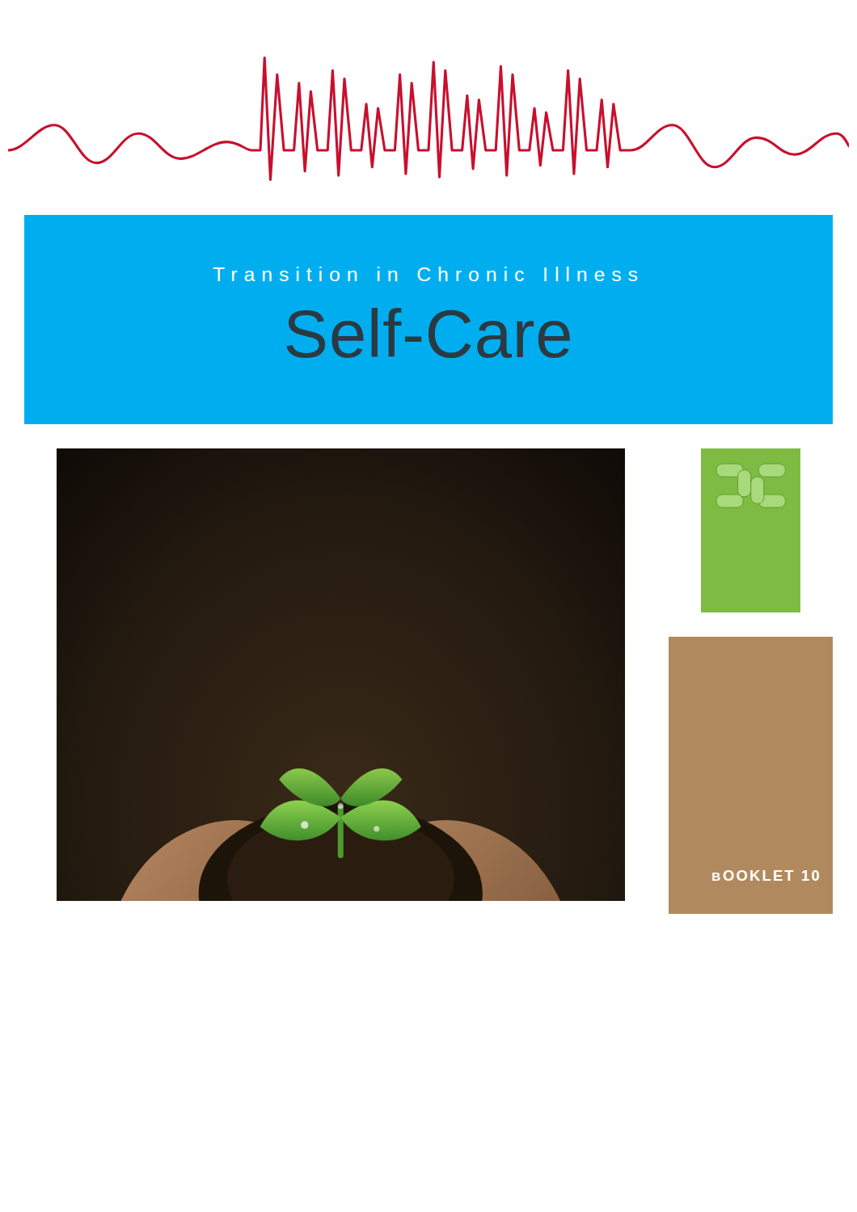Transition in Chronic Illness
Self-Care
BOOKLET 10